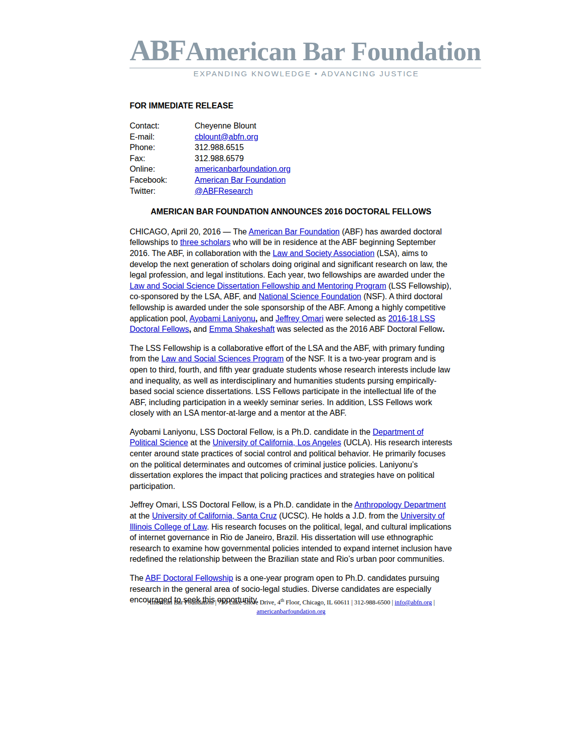ABFAmerican Bar Foundation
EXPANDING KNOWLEDGE • ADVANCING JUSTICE
FOR IMMEDIATE RELEASE
| Contact: | Cheyenne Blount |
| E-mail: | cblount@abfn.org |
| Phone: | 312.988.6515 |
| Fax: | 312.988.6579 |
| Online: | americanbarfoundation.org |
| Facebook: | American Bar Foundation |
| Twitter: | @ABFResearch |
AMERICAN BAR FOUNDATION ANNOUNCES 2016 DOCTORAL FELLOWS
CHICAGO, April 20, 2016 — The American Bar Foundation (ABF) has awarded doctoral fellowships to three scholars who will be in residence at the ABF beginning September 2016. The ABF, in collaboration with the Law and Society Association (LSA), aims to develop the next generation of scholars doing original and significant research on law, the legal profession, and legal institutions. Each year, two fellowships are awarded under the Law and Social Science Dissertation Fellowship and Mentoring Program (LSS Fellowship), co-sponsored by the LSA, ABF, and National Science Foundation (NSF). A third doctoral fellowship is awarded under the sole sponsorship of the ABF. Among a highly competitive application pool, Ayobami Laniyonu, and Jeffrey Omari were selected as 2016-18 LSS Doctoral Fellows, and Emma Shakeshaft was selected as the 2016 ABF Doctoral Fellow.
The LSS Fellowship is a collaborative effort of the LSA and the ABF, with primary funding from the Law and Social Sciences Program of the NSF. It is a two-year program and is open to third, fourth, and fifth year graduate students whose research interests include law and inequality, as well as interdisciplinary and humanities students pursing empirically-based social science dissertations. LSS Fellows participate in the intellectual life of the ABF, including participation in a weekly seminar series. In addition, LSS Fellows work closely with an LSA mentor-at-large and a mentor at the ABF.
Ayobami Laniyonu, LSS Doctoral Fellow, is a Ph.D. candidate in the Department of Political Science at the University of California, Los Angeles (UCLA). His research interests center around state practices of social control and political behavior. He primarily focuses on the political determinates and outcomes of criminal justice policies. Laniyonu’s dissertation explores the impact that policing practices and strategies have on political participation.
Jeffrey Omari, LSS Doctoral Fellow, is a Ph.D. candidate in the Anthropology Department at the University of California, Santa Cruz (UCSC). He holds a J.D. from the University of Illinois College of Law. His research focuses on the political, legal, and cultural implications of internet governance in Rio de Janeiro, Brazil. His dissertation will use ethnographic research to examine how governmental policies intended to expand internet inclusion have redefined the relationship between the Brazilian state and Rio’s urban poor communities.
The ABF Doctoral Fellowship is a one-year program open to Ph.D. candidates pursuing research in the general area of socio-legal studies. Diverse candidates are especially encouraged to seek this opportunity.
American Bar Foundation | 750 Lake Shore Drive, 4th Floor, Chicago, IL 60611 | 312-988-6500 | info@abfn.org | americanbarfoundation.org